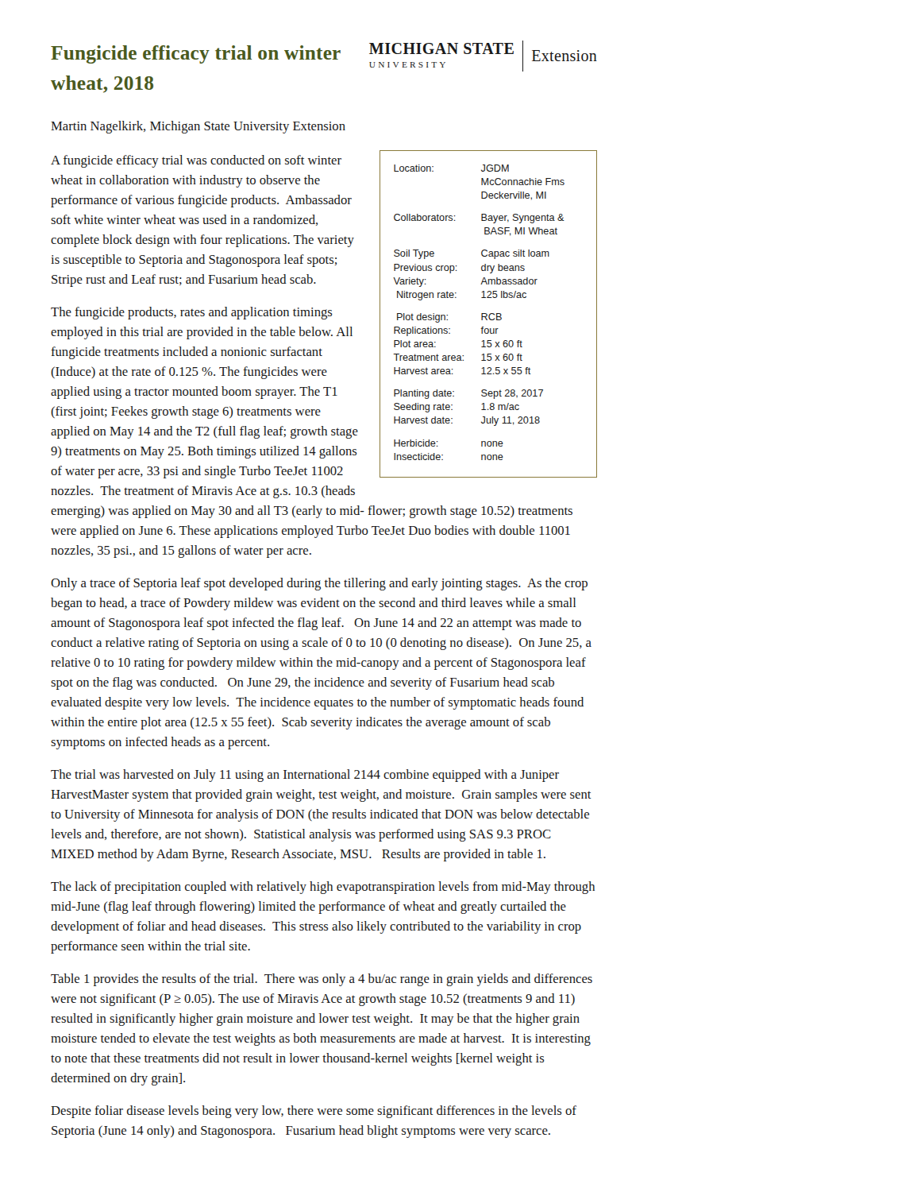Fungicide efficacy trial on winter wheat, 2018
MICHIGAN STATE
UNIVERSITY
Extension
Martin Nagelkirk, Michigan State University Extension
| Location: | JGDM McConnachie Fms Deckerville, MI |
| Collaborators: | Bayer, Syngenta & BASF, MI Wheat |
| Soil Type | Capac silt loam |
| Previous crop: | dry beans |
| Variety: | Ambassador |
| Nitrogen rate: | 125 lbs/ac |
| Plot design: | RCB |
| Replications: | four |
| Plot area: | 15 x 60 ft |
| Treatment area: | 15 x 60 ft |
| Harvest area: | 12.5 x 55 ft |
| Planting date: | Sept 28, 2017 |
| Seeding rate: | 1.8 m/ac |
| Harvest date: | July 11, 2018 |
| Herbicide: | none |
| Insecticide: | none |
A fungicide efficacy trial was conducted on soft winter wheat in collaboration with industry to observe the performance of various fungicide products. Ambassador soft white winter wheat was used in a randomized, complete block design with four replications. The variety is susceptible to Septoria and Stagonospora leaf spots; Stripe rust and Leaf rust; and Fusarium head scab.
The fungicide products, rates and application timings employed in this trial are provided in the table below. All fungicide treatments included a nonionic surfactant (Induce) at the rate of 0.125 %. The fungicides were applied using a tractor mounted boom sprayer. The T1 (first joint; Feekes growth stage 6) treatments were applied on May 14 and the T2 (full flag leaf; growth stage 9) treatments on May 25. Both timings utilized 14 gallons of water per acre, 33 psi and single Turbo TeeJet 11002 nozzles. The treatment of Miravis Ace at g.s. 10.3 (heads emerging) was applied on May 30 and all T3 (early to mid- flower; growth stage 10.52) treatments were applied on June 6. These applications employed Turbo TeeJet Duo bodies with double 11001 nozzles, 35 psi., and 15 gallons of water per acre.
Only a trace of Septoria leaf spot developed during the tillering and early jointing stages. As the crop began to head, a trace of Powdery mildew was evident on the second and third leaves while a small amount of Stagonospora leaf spot infected the flag leaf. On June 14 and 22 an attempt was made to conduct a relative rating of Septoria on using a scale of 0 to 10 (0 denoting no disease). On June 25, a relative 0 to 10 rating for powdery mildew within the mid-canopy and a percent of Stagonospora leaf spot on the flag was conducted. On June 29, the incidence and severity of Fusarium head scab evaluated despite very low levels. The incidence equates to the number of symptomatic heads found within the entire plot area (12.5 x 55 feet). Scab severity indicates the average amount of scab symptoms on infected heads as a percent.
The trial was harvested on July 11 using an International 2144 combine equipped with a Juniper HarvestMaster system that provided grain weight, test weight, and moisture. Grain samples were sent to University of Minnesota for analysis of DON (the results indicated that DON was below detectable levels and, therefore, are not shown). Statistical analysis was performed using SAS 9.3 PROC MIXED method by Adam Byrne, Research Associate, MSU. Results are provided in table 1.
The lack of precipitation coupled with relatively high evapotranspiration levels from mid-May through mid-June (flag leaf through flowering) limited the performance of wheat and greatly curtailed the development of foliar and head diseases. This stress also likely contributed to the variability in crop performance seen within the trial site.
Table 1 provides the results of the trial. There was only a 4 bu/ac range in grain yields and differences were not significant (P ≥ 0.05). The use of Miravis Ace at growth stage 10.52 (treatments 9 and 11) resulted in significantly higher grain moisture and lower test weight. It may be that the higher grain moisture tended to elevate the test weights as both measurements are made at harvest. It is interesting to note that these treatments did not result in lower thousand-kernel weights [kernel weight is determined on dry grain].
Despite foliar disease levels being very low, there were some significant differences in the levels of Septoria (June 14 only) and Stagonospora. Fusarium head blight symptoms were very scarce.